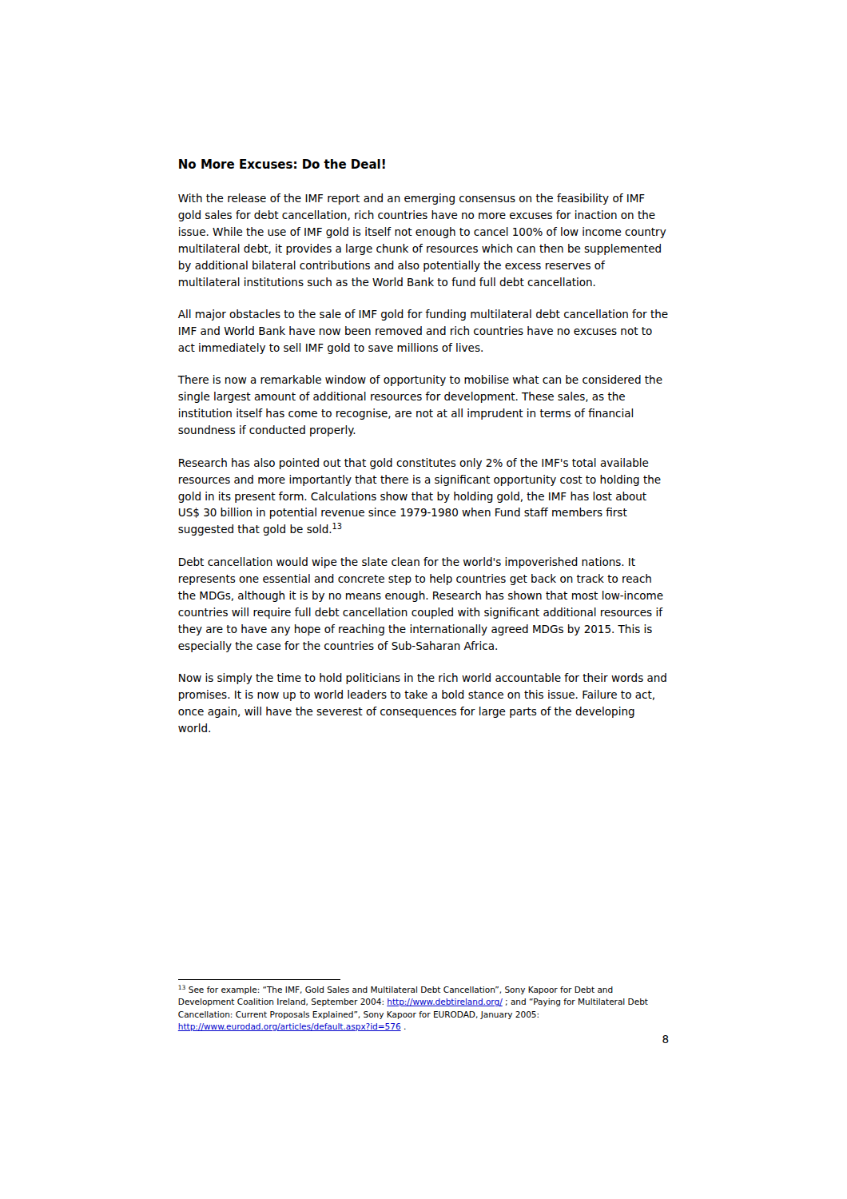No More Excuses: Do the Deal!
With the release of the IMF report and an emerging consensus on the feasibility of IMF gold sales for debt cancellation, rich countries have no more excuses for inaction on the issue. While the use of IMF gold is itself not enough to cancel 100% of low income country multilateral debt, it provides a large chunk of resources which can then be supplemented by additional bilateral contributions and also potentially the excess reserves of multilateral institutions such as the World Bank to fund full debt cancellation.
All major obstacles to the sale of IMF gold for funding multilateral debt cancellation for the IMF and World Bank have now been removed and rich countries have no excuses not to act immediately to sell IMF gold to save millions of lives.
There is now a remarkable window of opportunity to mobilise what can be considered the single largest amount of additional resources for development. These sales, as the institution itself has come to recognise, are not at all imprudent in terms of financial soundness if conducted properly.
Research has also pointed out that gold constitutes only 2% of the IMF's total available resources and more importantly that there is a significant opportunity cost to holding the gold in its present form. Calculations show that by holding gold, the IMF has lost about US$ 30 billion in potential revenue since 1979-1980 when Fund staff members first suggested that gold be sold.13
Debt cancellation would wipe the slate clean for the world's impoverished nations. It represents one essential and concrete step to help countries get back on track to reach the MDGs, although it is by no means enough. Research has shown that most low-income countries will require full debt cancellation coupled with significant additional resources if they are to have any hope of reaching the internationally agreed MDGs by 2015. This is especially the case for the countries of Sub-Saharan Africa.
Now is simply the time to hold politicians in the rich world accountable for their words and promises. It is now up to world leaders to take a bold stance on this issue. Failure to act, once again, will have the severest of consequences for large parts of the developing world.
13 See for example: “The IMF, Gold Sales and Multilateral Debt Cancellation”, Sony Kapoor for Debt and Development Coalition Ireland, September 2004: http://www.debtireland.org/ ; and “Paying for Multilateral Debt Cancellation: Current Proposals Explained”, Sony Kapoor for EURODAD, January 2005: http://www.eurodad.org/articles/default.aspx?id=576 .
8